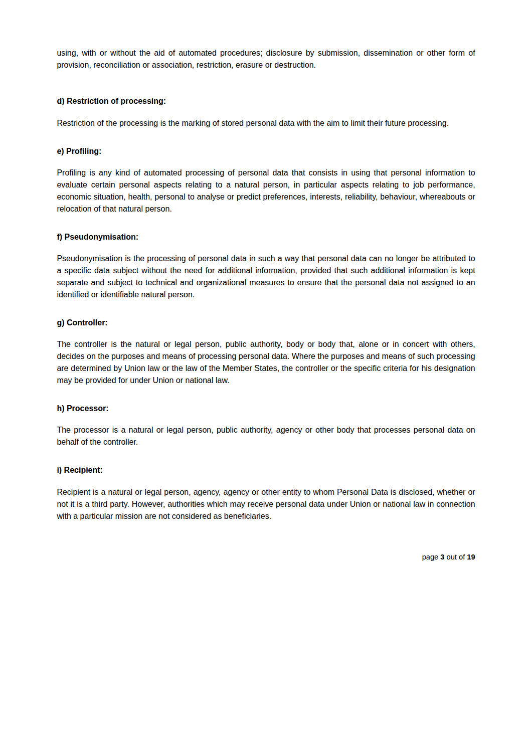using, with or without the aid of automated procedures; disclosure by submission, dissemination or other form of provision, reconciliation or association, restriction, erasure or destruction.
d) Restriction of processing:
Restriction of the processing is the marking of stored personal data with the aim to limit their future processing.
e) Profiling:
Profiling is any kind of automated processing of personal data that consists in using that personal information to evaluate certain personal aspects relating to a natural person, in particular aspects relating to job performance, economic situation, health, personal to analyse or predict preferences, interests, reliability, behaviour, whereabouts or relocation of that natural person.
f) Pseudonymisation:
Pseudonymisation is the processing of personal data in such a way that personal data can no longer be attributed to a specific data subject without the need for additional information, provided that such additional information is kept separate and subject to technical and organizational measures to ensure that the personal data not assigned to an identified or identifiable natural person.
g) Controller:
The controller is the natural or legal person, public authority, body or body that, alone or in concert with others, decides on the purposes and means of processing personal data. Where the purposes and means of such processing are determined by Union law or the law of the Member States, the controller or the specific criteria for his designation may be provided for under Union or national law.
h) Processor:
The processor is a natural or legal person, public authority, agency or other body that processes personal data on behalf of the controller.
i) Recipient:
Recipient is a natural or legal person, agency, agency or other entity to whom Personal Data is disclosed, whether or not it is a third party. However, authorities which may receive personal data under Union or national law in connection with a particular mission are not considered as beneficiaries.
page 3 out of 19